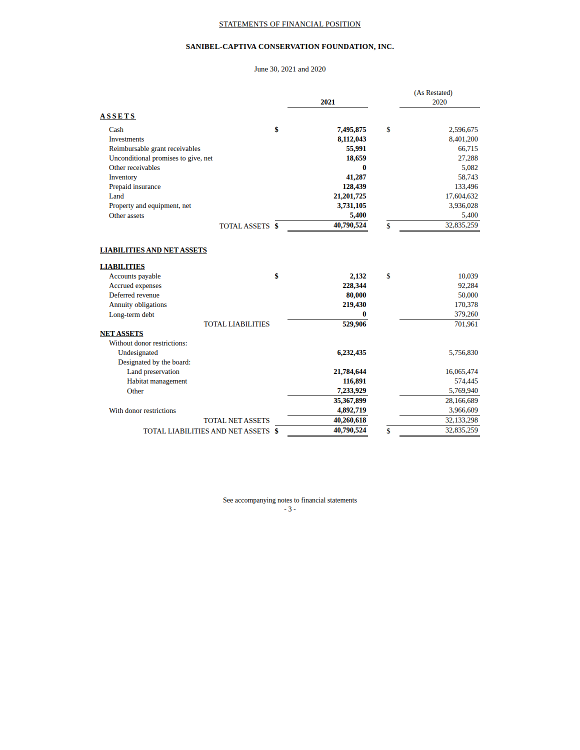STATEMENTS OF FINANCIAL POSITION
SANIBEL-CAPTIVA CONSERVATION FOUNDATION, INC.
June 30, 2021 and 2020
| | | | | (As Restated) |
| | | 2021 | | | 2020 |
| ASSETS | |
| Cash | $ | 7,495,875 | | $ | 2,596,675 |
| Investments | | 8,112,043 | | | 8,401,200 |
| Reimbursable grant receivables | | 55,991 | | | 66,715 |
| Unconditional promises to give, net | | 18,659 | | | 27,288 |
| Other receivables | | 0 | | | 5,082 |
| Inventory | | 41,287 | | | 58,743 |
| Prepaid insurance | | 128,439 | | | 133,496 |
| Land | | 21,201,725 | | | 17,604,632 |
| Property and equipment, net | | 3,731,105 | | | 3,936,028 |
| Other assets | | 5,400 | | | 5,400 |
| TOTAL ASSETS | $ | 40,790,524 | | $ | 32,835,259 |
| LIABILITIES AND NET ASSETS | |
| LIABILITIES | |
| Accounts payable | $ | 2,132 | | $ | 10,039 |
| Accrued expenses | | 228,344 | | | 92,284 |
| Deferred revenue | | 80,000 | | | 50,000 |
| Annuity obligations | | 219,430 | | | 170,378 |
| Long-term debt | | 0 | | | 379,260 |
| TOTAL LIABILITIES | | 529,906 | | | 701,961 |
| NET ASSETS | |
| Without donor restrictions: | |
| Undesignated | | 6,232,435 | | | 5,756,830 |
| Designated by the board: | |
| Land preservation | | 21,784,644 | | | 16,065,474 |
| Habitat management | | 116,891 | | | 574,445 |
| Other | | 7,233,929 | | | 5,769,940 |
| | | 35,367,899 | | | 28,166,689 |
| With donor restrictions | | 4,892,719 | | | 3,966,609 |
| TOTAL NET ASSETS | | 40,260,618 | | | 32,133,298 |
| TOTAL LIABILITIES AND NET ASSETS | $ | 40,790,524 | | $ | 32,835,259 |
See accompanying notes to financial statements
- 3 -